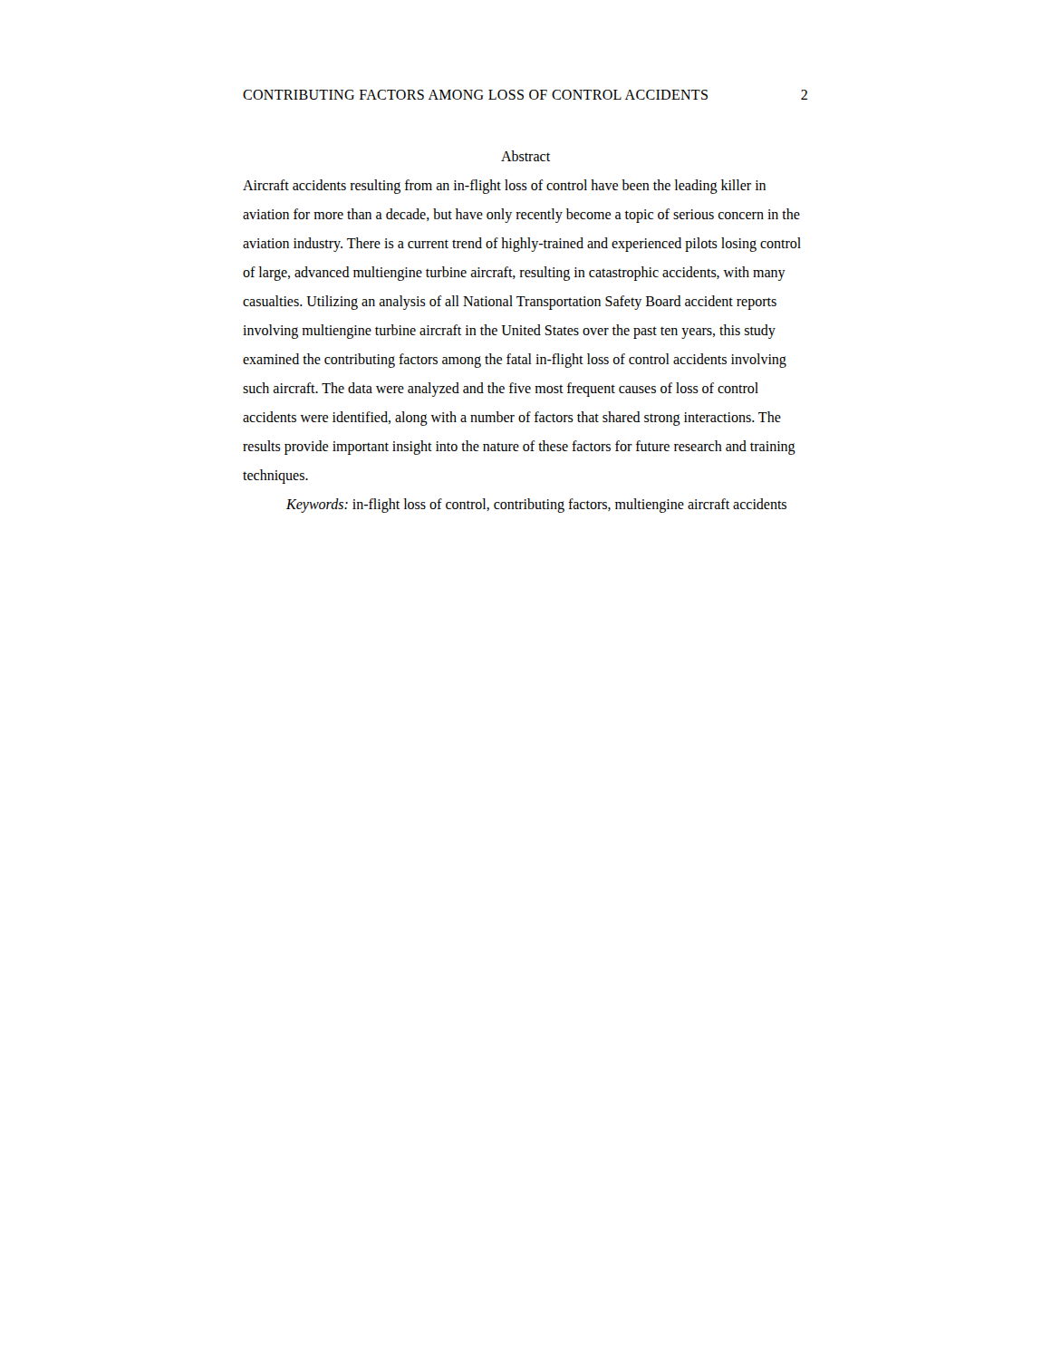Contributing Factors Among Loss of Control Accidents 2
Abstract
Aircraft accidents resulting from an in-flight loss of control have been the leading killer in aviation for more than a decade, but have only recently become a topic of serious concern in the aviation industry. There is a current trend of highly-trained and experienced pilots losing control of large, advanced multiengine turbine aircraft, resulting in catastrophic accidents, with many casualties. Utilizing an analysis of all National Transportation Safety Board accident reports involving multiengine turbine aircraft in the United States over the past ten years, this study examined the contributing factors among the fatal in-flight loss of control accidents involving such aircraft. The data were analyzed and the five most frequent causes of loss of control accidents were identified, along with a number of factors that shared strong interactions. The results provide important insight into the nature of these factors for future research and training techniques.
Keywords: in-flight loss of control, contributing factors, multiengine aircraft accidents